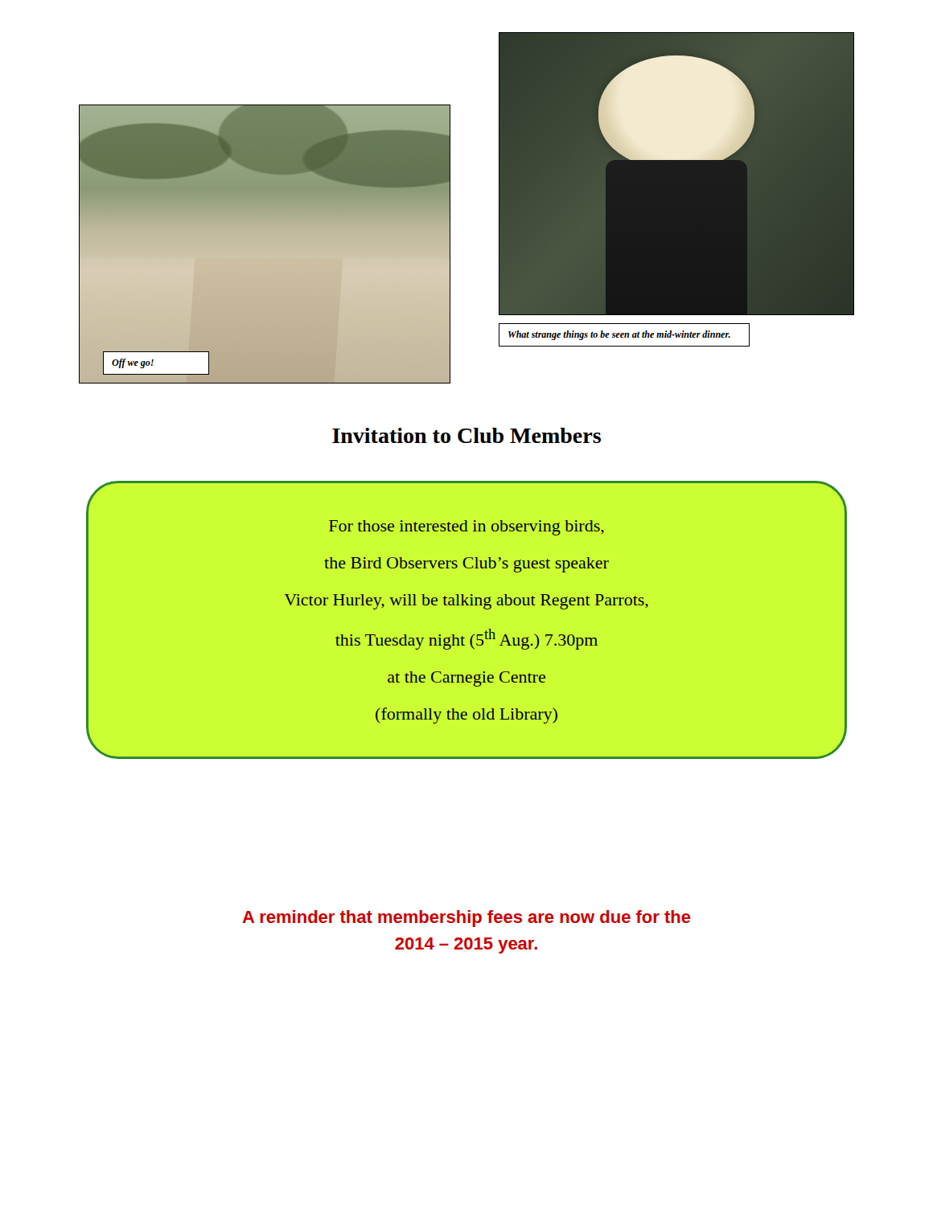Off we go!
What strange things to be seen at the mid-winter dinner.
Invitation to Club Members
For those interested in observing birds,
the Bird Observers Club’s guest speaker
Victor Hurley, will be talking about Regent Parrots,
this Tuesday night (5th Aug.) 7.30pm
at the Carnegie Centre
(formally the old Library)
A reminder that membership fees are now due for the
2014 – 2015 year.